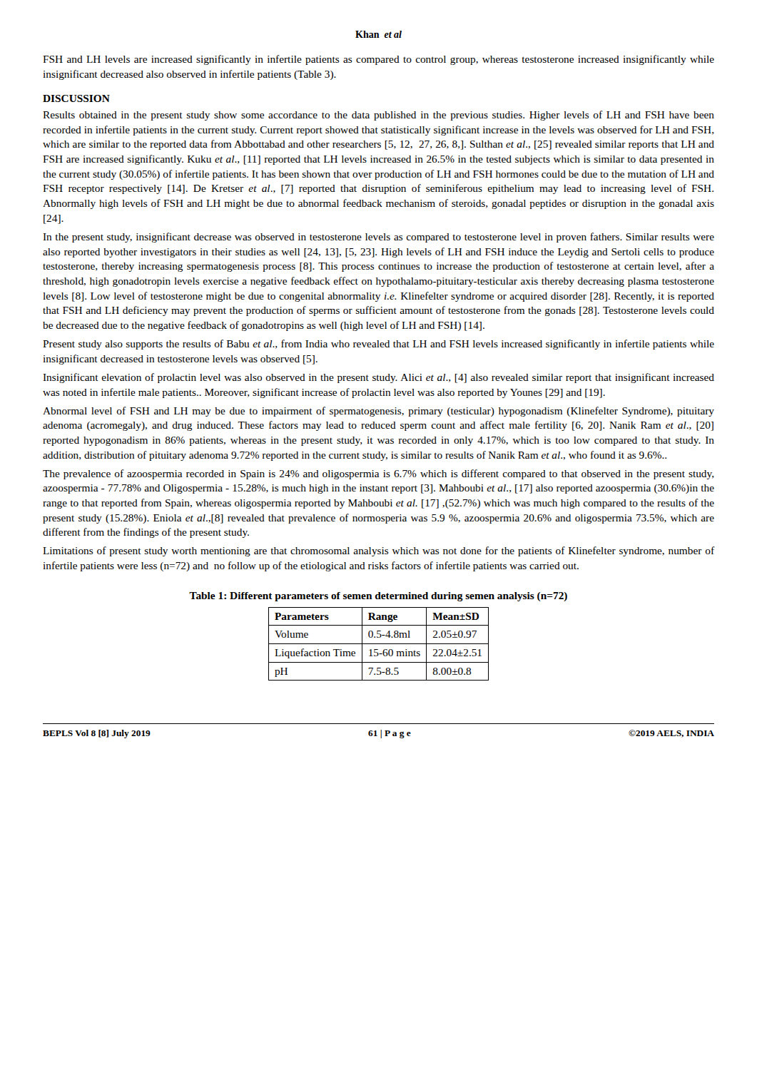Khan et al
FSH and LH levels are increased significantly in infertile patients as compared to control group, whereas testosterone increased insignificantly while insignificant decreased also observed in infertile patients (Table 3).
DISCUSSION
Results obtained in the present study show some accordance to the data published in the previous studies. Higher levels of LH and FSH have been recorded in infertile patients in the current study. Current report showed that statistically significant increase in the levels was observed for LH and FSH, which are similar to the reported data from Abbottabad and other researchers [5, 12, 27, 26, 8,]. Sulthan et al., [25] revealed similar reports that LH and FSH are increased significantly. Kuku et al., [11] reported that LH levels increased in 26.5% in the tested subjects which is similar to data presented in the current study (30.05%) of infertile patients. It has been shown that over production of LH and FSH hormones could be due to the mutation of LH and FSH receptor respectively [14]. De Kretser et al., [7] reported that disruption of seminiferous epithelium may lead to increasing level of FSH. Abnormally high levels of FSH and LH might be due to abnormal feedback mechanism of steroids, gonadal peptides or disruption in the gonadal axis [24].
In the present study, insignificant decrease was observed in testosterone levels as compared to testosterone level in proven fathers. Similar results were also reported byother investigators in their studies as well [24, 13], [5, 23]. High levels of LH and FSH induce the Leydig and Sertoli cells to produce testosterone, thereby increasing spermatogenesis process [8]. This process continues to increase the production of testosterone at certain level, after a threshold, high gonadotropin levels exercise a negative feedback effect on hypothalamo-pituitary-testicular axis thereby decreasing plasma testosterone levels [8]. Low level of testosterone might be due to congenital abnormality i.e. Klinefelter syndrome or acquired disorder [28]. Recently, it is reported that FSH and LH deficiency may prevent the production of sperms or sufficient amount of testosterone from the gonads [28]. Testosterone levels could be decreased due to the negative feedback of gonadotropins as well (high level of LH and FSH) [14].
Present study also supports the results of Babu et al., from India who revealed that LH and FSH levels increased significantly in infertile patients while insignificant decreased in testosterone levels was observed [5].
Insignificant elevation of prolactin level was also observed in the present study. Alici et al., [4] also revealed similar report that insignificant increased was noted in infertile male patients.. Moreover, significant increase of prolactin level was also reported by Younes [29] and [19].
Abnormal level of FSH and LH may be due to impairment of spermatogenesis, primary (testicular) hypogonadism (Klinefelter Syndrome), pituitary adenoma (acromegaly), and drug induced. These factors may lead to reduced sperm count and affect male fertility [6, 20]. Nanik Ram et al., [20] reported hypogonadism in 86% patients, whereas in the present study, it was recorded in only 4.17%, which is too low compared to that study. In addition, distribution of pituitary adenoma 9.72% reported in the current study, is similar to results of Nanik Ram et al., who found it as 9.6%..
The prevalence of azoospermia recorded in Spain is 24% and oligospermia is 6.7% which is different compared to that observed in the present study, azoospermia - 77.78% and Oligospermia - 15.28%, is much high in the instant report [3]. Mahboubi et al., [17] also reported azoospermia (30.6%)in the range to that reported from Spain, whereas oligospermia reported by Mahboubi et al. [17] ,(52.7%) which was much high compared to the results of the present study (15.28%). Eniola et al.,[8] revealed that prevalence of normosperia was 5.9 %, azoospermia 20.6% and oligospermia 73.5%, which are different from the findings of the present study.
Limitations of present study worth mentioning are that chromosomal analysis which was not done for the patients of Klinefelter syndrome, number of infertile patients were less (n=72) and no follow up of the etiological and risks factors of infertile patients was carried out.
Table 1: Different parameters of semen determined during semen analysis (n=72)
| Parameters | Range | Mean±SD |
| --- | --- | --- |
| Volume | 0.5-4.8ml | 2.05±0.97 |
| Liquefaction Time | 15-60 mints | 22.04±2.51 |
| pH | 7.5-8.5 | 8.00±0.8 |
BEPLS Vol 8 [8] July 2019 61 | P a g e ©2019 AELS, INDIA